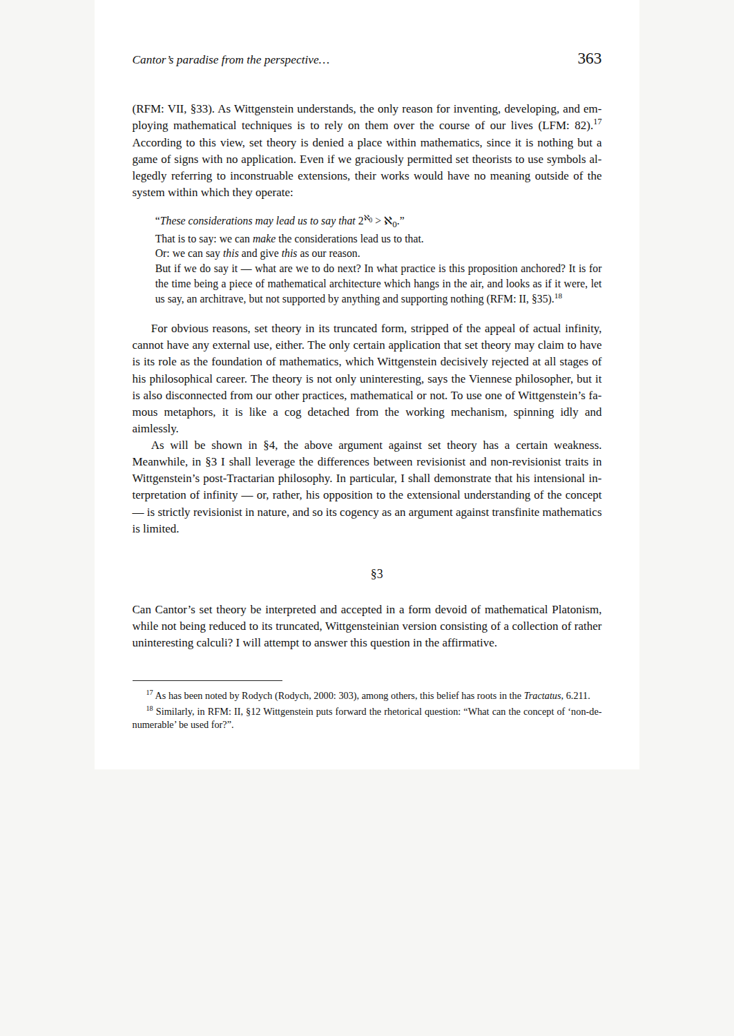Cantor’s paradise from the perspective… 363
(RFM: VII, §33). As Wittgenstein understands, the only reason for inventing, developing, and employing mathematical techniques is to rely on them over the course of our lives (LFM: 82).17 According to this view, set theory is denied a place within mathematics, since it is nothing but a game of signs with no application. Even if we graciously permitted set theorists to use symbols allegedly referring to inconstruable extensions, their works would have no meaning outside of the system within which they operate:
“These considerations may lead us to say that 2ℵ0 > ℵ0.”
That is to say: we can make the considerations lead us to that.
Or: we can say this and give this as our reason.
But if we do say it — what are we to do next? In what practice is this proposition anchored? It is for the time being a piece of mathematical architecture which hangs in the air, and looks as if it were, let us say, an architrave, but not supported by anything and supporting nothing (RFM: II, §35).18
For obvious reasons, set theory in its truncated form, stripped of the appeal of actual infinity, cannot have any external use, either. The only certain application that set theory may claim to have is its role as the foundation of mathematics, which Wittgenstein decisively rejected at all stages of his philosophical career. The theory is not only uninteresting, says the Viennese philosopher, but it is also disconnected from our other practices, mathematical or not. To use one of Wittgenstein’s famous metaphors, it is like a cog detached from the working mechanism, spinning idly and aimlessly.
As will be shown in §4, the above argument against set theory has a certain weakness. Meanwhile, in §3 I shall leverage the differences between revisionist and non-revisionist traits in Wittgenstein’s post-Tractarian philosophy. In particular, I shall demonstrate that his intensional interpretation of infinity — or, rather, his opposition to the extensional understanding of the concept — is strictly revisionist in nature, and so its cogency as an argument against transfinite mathematics is limited.
§3
Can Cantor’s set theory be interpreted and accepted in a form devoid of mathematical Platonism, while not being reduced to its truncated, Wittgensteinian version consisting of a collection of rather uninteresting calculi? I will attempt to answer this question in the affirmative.
17 As has been noted by Rodych (Rodych, 2000: 303), among others, this belief has roots in the Tractatus, 6.211.
18 Similarly, in RFM: II, §12 Wittgenstein puts forward the rhetorical question: “What can the concept of ‘non-denumerable’ be used for?”.